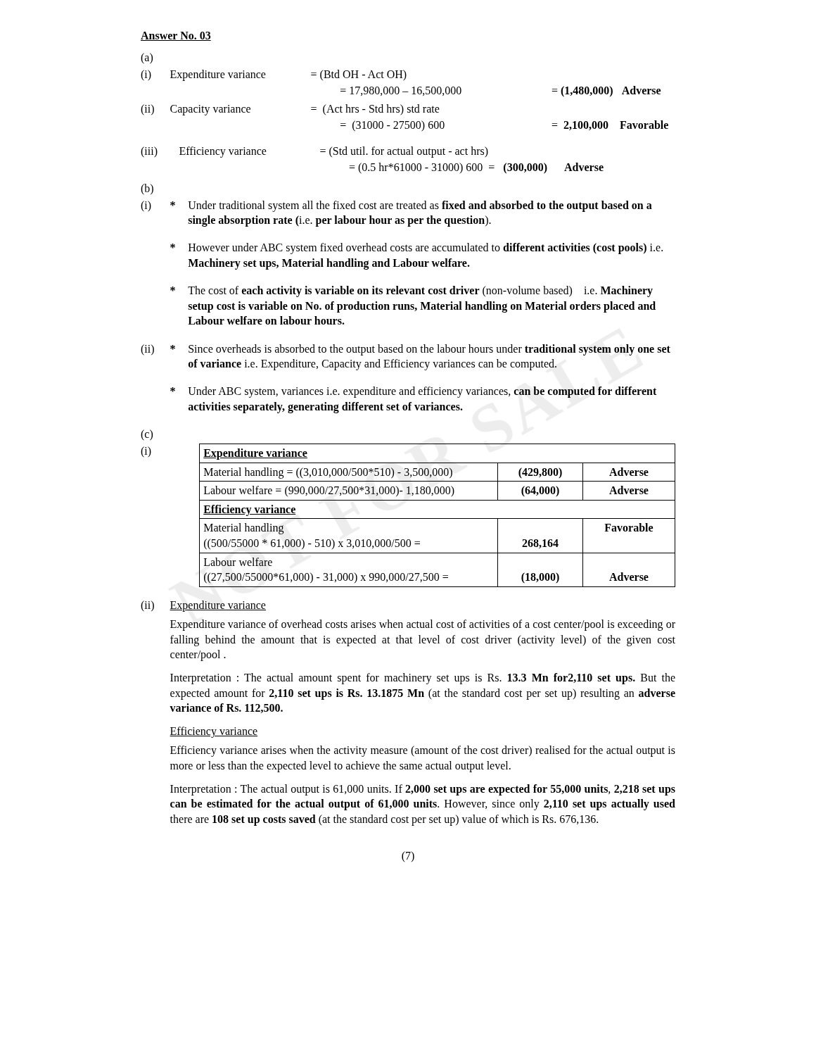NOT FOR SALE
Answer No. 03
(a)
(i)
Expenditure variance
= (Btd OH - Act OH)
= 17,980,000 – 16,500,000
= (1,480,000) Adverse
(ii)
Capacity variance
= (Act hrs - Std hrs) std rate
= (31000 - 27500) 600
= 2,100,000 Favorable
(iii)
Efficiency variance
= (Std util. for actual output - act hrs)
= (0.5 hr*61000 - 31000) 600 = (300,000) Adverse
(b)
(i)
*
Under traditional system all the fixed cost are treated as fixed and absorbed to the output based on a single absorption rate (i.e. per labour hour as per the question).
*
However under ABC system fixed overhead costs are accumulated to different activities (cost pools) i.e. Machinery set ups, Material handling and Labour welfare.
*
The cost of each activity is variable on its relevant cost driver (non-volume based) i.e. Machinery setup cost is variable on No. of production runs, Material handling on Material orders placed and Labour welfare on labour hours.
(ii)
*
Since overheads is absorbed to the output based on the labour hours under traditional system only one set of variance i.e. Expenditure, Capacity and Efficiency variances can be computed.
*
Under ABC system, variances i.e. expenditure and efficiency variances, can be computed for different activities separately, generating different set of variances.
(c)
(i)
| Expenditure variance |
| Material handling = ((3,010,000/500*510) - 3,500,000) | (429,800) | Adverse |
| Labour welfare = (990,000/27,500*31,000)- 1,180,000) | (64,000) | Adverse |
| Efficiency variance |
| Material handling ((500/55000 * 61,000) - 510) x 3,010,000/500 = | 268,164 | Favorable |
| Labour welfare ((27,500/55000*61,000) - 31,000) x 990,000/27,500 = | (18,000) | Adverse |
(ii)
Expenditure variance
Expenditure variance of overhead costs arises when actual cost of activities of a cost center/pool is exceeding or falling behind the amount that is expected at that level of cost driver (activity level) of the given cost center/pool .
Interpretation : The actual amount spent for machinery set ups is Rs. 13.3 Mn for2,110 set ups. But the expected amount for 2,110 set ups is Rs. 13.1875 Mn (at the standard cost per set up) resulting an adverse variance of Rs. 112,500.
Efficiency variance
Efficiency variance arises when the activity measure (amount of the cost driver) realised for the actual output is more or less than the expected level to achieve the same actual output level.
Interpretation : The actual output is 61,000 units. If 2,000 set ups are expected for 55,000 units, 2,218 set ups can be estimated for the actual output of 61,000 units. However, since only 2,110 set ups actually used there are 108 set up costs saved (at the standard cost per set up) value of which is Rs. 676,136.
(7)